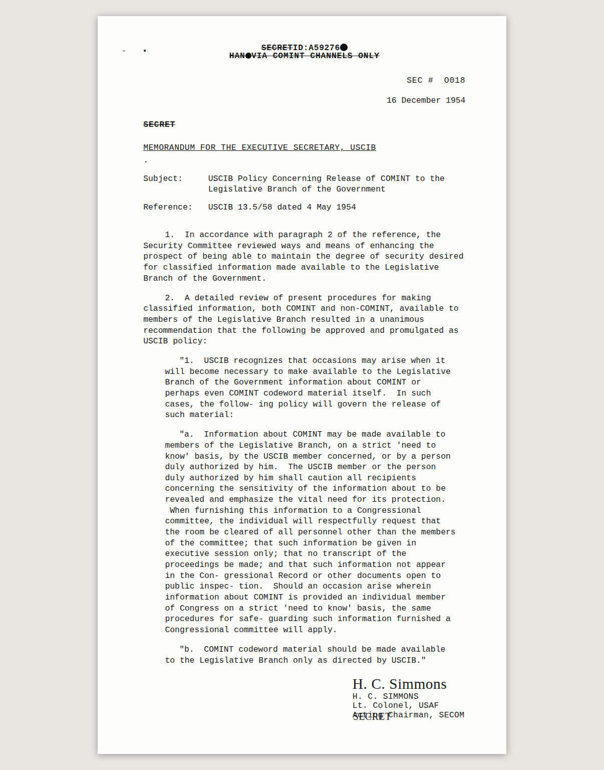- •
SECRET ID:A59276
HAN VIA COMINT CHANNELS ONLY
SEC # O018
16 December 1954
SECRET
MEMORANDUM FOR THE EXECUTIVE SECRETARY, USCIB
.
| Subject: | USCIB Policy Concerning Release of COMINT to the Legislative Branch of the Government |
| Reference: | USCIB 13.5/58 dated 4 May 1954 |
1. In accordance with paragraph 2 of the reference, the Security Committee reviewed ways and means of enhancing the prospect of being able to maintain the degree of security desired for classified information made available to the Legislative Branch of the Government.
2. A detailed review of present procedures for making classified information, both COMINT and non-COMINT, available to members of the Legislative Branch resulted in a unanimous recommendation that the following be approved and promulgated as USCIB policy:
"1. USCIB recognizes that occasions may arise when it will become necessary to make available to the Legislative Branch of the Government information about COMINT or perhaps even COMINT codeword material itself. In such cases, the follow- ing policy will govern the release of such material:
"a. Information about COMINT may be made available to members of the Legislative Branch, on a strict 'need to know' basis, by the USCIB member concerned, or by a person duly authorized by him. The USCIB member or the person duly authorized by him shall caution all recipients concerning the sensitivity of the information about to be revealed and emphasize the vital need for its protection. When furnishing this information to a Congressional committee, the individual will respectfully request that the room be cleared of all personnel other than the members of the committee; that such information be given in executive session only; that no transcript of the proceedings be made; and that such information not appear in the Con- gressional Record or other documents open to public inspec- tion. Should an occasion arise wherein information about COMINT is provided an individual member of Congress on a strict 'need to know' basis, the same procedures for safe- guarding such information furnished a Congressional committee will apply.
"b. COMINT codeword material should be made available to the Legislative Branch only as directed by USCIB."
H. C. Simmons
H. C. SIMMONS
Lt. Colonel, USAF
Acting Chairman, SECOM SECRET